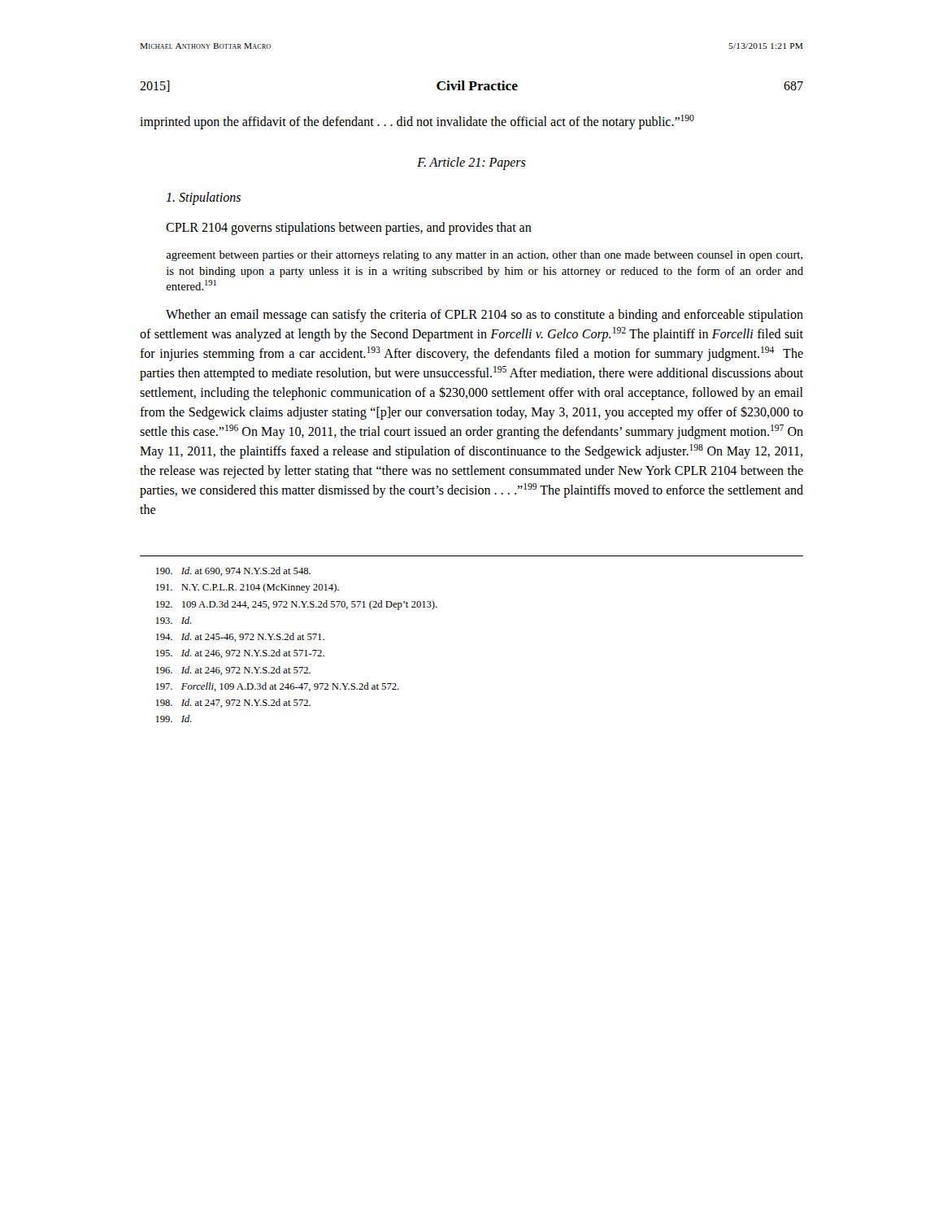Michael Anthony Bottar Macro 5/13/2015 1:21 PM
2015] Civil Practice 687
imprinted upon the affidavit of the defendant . . . did not invalidate the official act of the notary public.”190
F. Article 21: Papers
1. Stipulations
CPLR 2104 governs stipulations between parties, and provides that an
agreement between parties or their attorneys relating to any matter in an action, other than one made between counsel in open court, is not binding upon a party unless it is in a writing subscribed by him or his attorney or reduced to the form of an order and entered.191
Whether an email message can satisfy the criteria of CPLR 2104 so as to constitute a binding and enforceable stipulation of settlement was analyzed at length by the Second Department in Forcelli v. Gelco Corp.192 The plaintiff in Forcelli filed suit for injuries stemming from a car accident.193 After discovery, the defendants filed a motion for summary judgment.194 The parties then attempted to mediate resolution, but were unsuccessful.195 After mediation, there were additional discussions about settlement, including the telephonic communication of a $230,000 settlement offer with oral acceptance, followed by an email from the Sedgewick claims adjuster stating “[p]er our conversation today, May 3, 2011, you accepted my offer of $230,000 to settle this case.”196 On May 10, 2011, the trial court issued an order granting the defendants’ summary judgment motion.197 On May 11, 2011, the plaintiffs faxed a release and stipulation of discontinuance to the Sedgewick adjuster.198 On May 12, 2011, the release was rejected by letter stating that “there was no settlement consummated under New York CPLR 2104 between the parties, we considered this matter dismissed by the court’s decision . . . .”199 The plaintiffs moved to enforce the settlement and the
190. Id. at 690, 974 N.Y.S.2d at 548.
191. N.Y. C.P.L.R. 2104 (McKinney 2014).
192. 109 A.D.3d 244, 245, 972 N.Y.S.2d 570, 571 (2d Dep’t 2013).
193. Id.
194. Id. at 245-46, 972 N.Y.S.2d at 571.
195. Id. at 246, 972 N.Y.S.2d at 571-72.
196. Id. at 246, 972 N.Y.S.2d at 572.
197. Forcelli, 109 A.D.3d at 246-47, 972 N.Y.S.2d at 572.
198. Id. at 247, 972 N.Y.S.2d at 572.
199. Id.